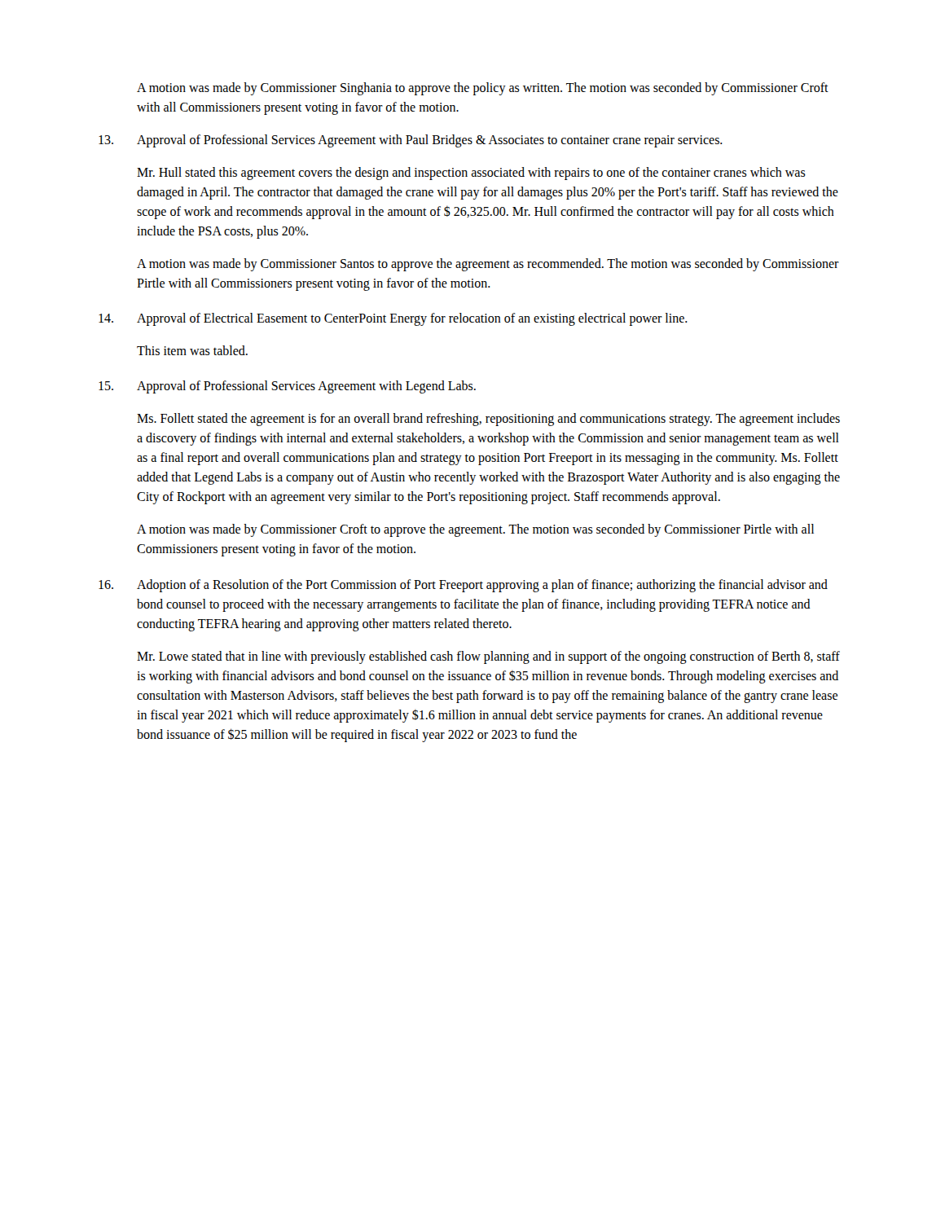A motion was made by Commissioner Singhania to approve the policy as written. The motion was seconded by Commissioner Croft with all Commissioners present voting in favor of the motion.
13.
Approval of Professional Services Agreement with Paul Bridges & Associates to container crane repair services.
Mr. Hull stated this agreement covers the design and inspection associated with repairs to one of the container cranes which was damaged in April. The contractor that damaged the crane will pay for all damages plus 20% per the Port's tariff. Staff has reviewed the scope of work and recommends approval in the amount of $ 26,325.00. Mr. Hull confirmed the contractor will pay for all costs which include the PSA costs, plus 20%.
A motion was made by Commissioner Santos to approve the agreement as recommended. The motion was seconded by Commissioner Pirtle with all Commissioners present voting in favor of the motion.
14.
Approval of Electrical Easement to CenterPoint Energy for relocation of an existing electrical power line.
This item was tabled.
15.
Approval of Professional Services Agreement with Legend Labs.
Ms. Follett stated the agreement is for an overall brand refreshing, repositioning and communications strategy. The agreement includes a discovery of findings with internal and external stakeholders, a workshop with the Commission and senior management team as well as a final report and overall communications plan and strategy to position Port Freeport in its messaging in the community. Ms. Follett added that Legend Labs is a company out of Austin who recently worked with the Brazosport Water Authority and is also engaging the City of Rockport with an agreement very similar to the Port's repositioning project. Staff recommends approval.
A motion was made by Commissioner Croft to approve the agreement. The motion was seconded by Commissioner Pirtle with all Commissioners present voting in favor of the motion.
16.
Adoption of a Resolution of the Port Commission of Port Freeport approving a plan of finance; authorizing the financial advisor and bond counsel to proceed with the necessary arrangements to facilitate the plan of finance, including providing TEFRA notice and conducting TEFRA hearing and approving other matters related thereto.
Mr. Lowe stated that in line with previously established cash flow planning and in support of the ongoing construction of Berth 8, staff is working with financial advisors and bond counsel on the issuance of $35 million in revenue bonds. Through modeling exercises and consultation with Masterson Advisors, staff believes the best path forward is to pay off the remaining balance of the gantry crane lease in fiscal year 2021 which will reduce approximately $1.6 million in annual debt service payments for cranes. An additional revenue bond issuance of $25 million will be required in fiscal year 2022 or 2023 to fund the